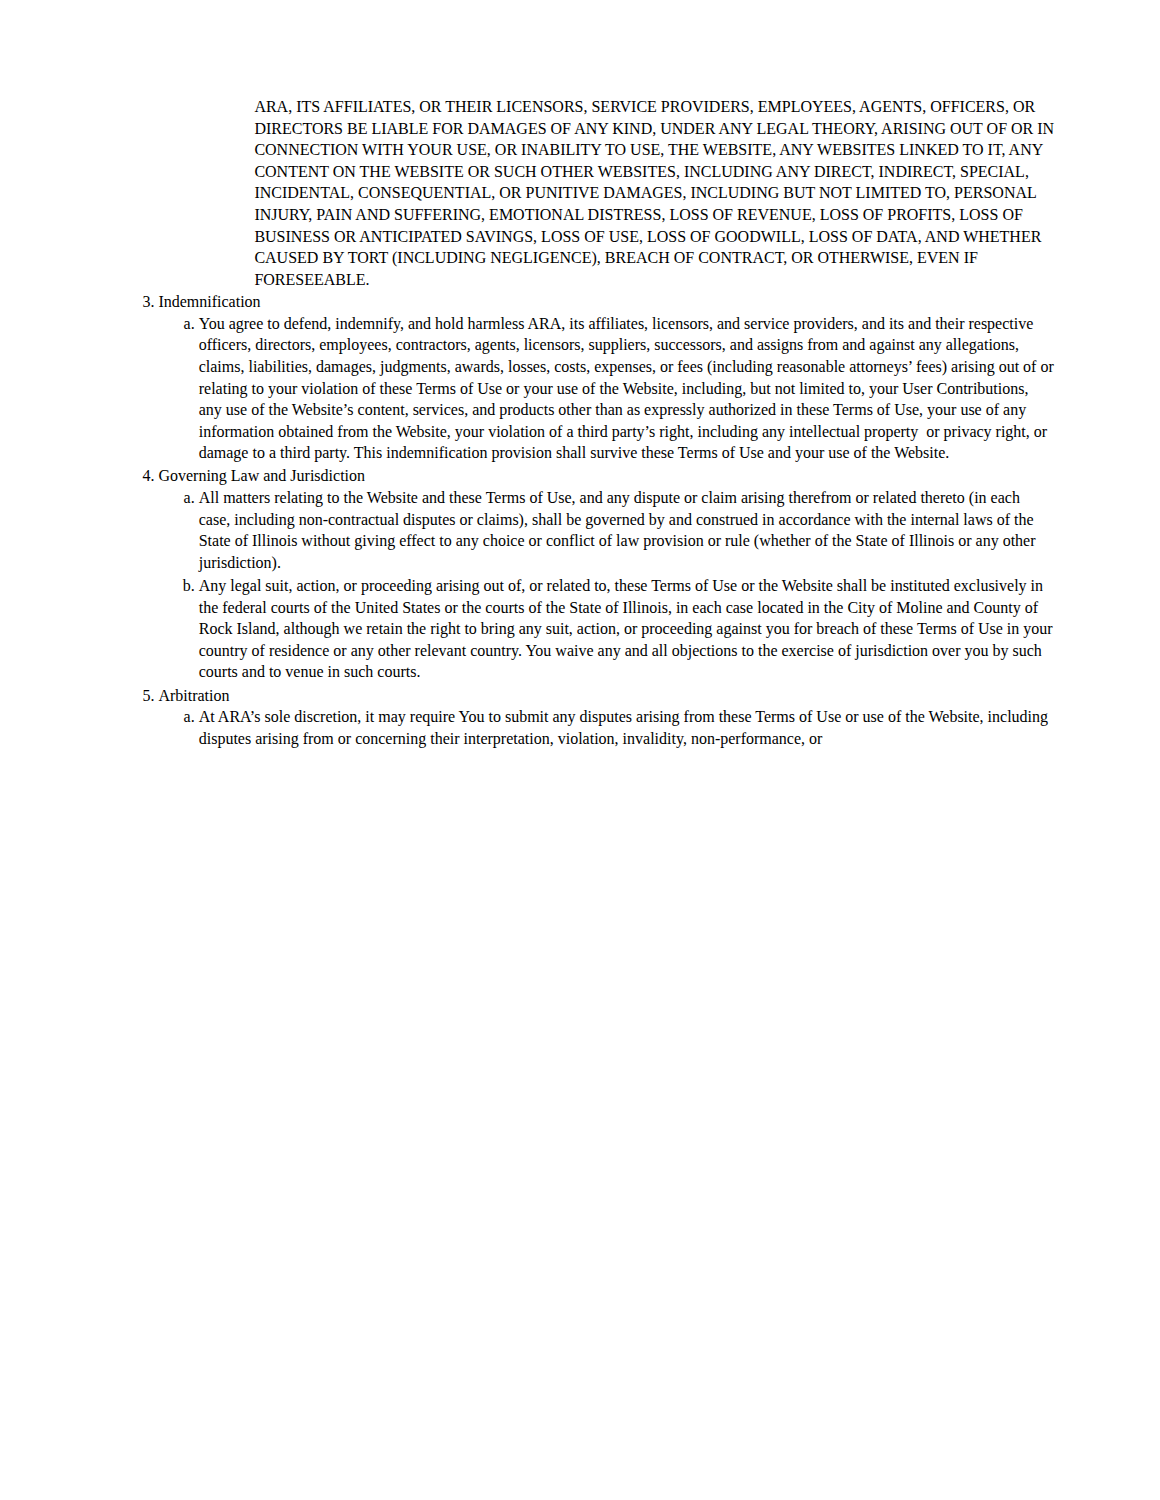ARA, ITS AFFILIATES, OR THEIR LICENSORS, SERVICE PROVIDERS, EMPLOYEES, AGENTS, OFFICERS, OR DIRECTORS BE LIABLE FOR DAMAGES OF ANY KIND, UNDER ANY LEGAL THEORY, ARISING OUT OF OR IN CONNECTION WITH YOUR USE, OR INABILITY TO USE, THE WEBSITE, ANY WEBSITES LINKED TO IT, ANY CONTENT ON THE WEBSITE OR SUCH OTHER WEBSITES, INCLUDING ANY DIRECT, INDIRECT, SPECIAL, INCIDENTAL, CONSEQUENTIAL, OR PUNITIVE DAMAGES, INCLUDING BUT NOT LIMITED TO, PERSONAL INJURY, PAIN AND SUFFERING, EMOTIONAL DISTRESS, LOSS OF REVENUE, LOSS OF PROFITS, LOSS OF BUSINESS OR ANTICIPATED SAVINGS, LOSS OF USE, LOSS OF GOODWILL, LOSS OF DATA, AND WHETHER CAUSED BY TORT (INCLUDING NEGLIGENCE), BREACH OF CONTRACT, OR OTHERWISE, EVEN IF FORESEEABLE.
Indemnification
You agree to defend, indemnify, and hold harmless ARA, its affiliates, licensors, and service providers, and its and their respective officers, directors, employees, contractors, agents, licensors, suppliers, successors, and assigns from and against any allegations, claims, liabilities, damages, judgments, awards, losses, costs, expenses, or fees (including reasonable attorneys’ fees) arising out of or relating to your violation of these Terms of Use or your use of the Website, including, but not limited to, your User Contributions, any use of the Website’s content, services, and products other than as expressly authorized in these Terms of Use, your use of any information obtained from the Website, your violation of a third party’s right, including any intellectual property or privacy right, or damage to a third party. This indemnification provision shall survive these Terms of Use and your use of the Website.
Governing Law and Jurisdiction
All matters relating to the Website and these Terms of Use, and any dispute or claim arising therefrom or related thereto (in each case, including non-contractual disputes or claims), shall be governed by and construed in accordance with the internal laws of the State of Illinois without giving effect to any choice or conflict of law provision or rule (whether of the State of Illinois or any other jurisdiction).
Any legal suit, action, or proceeding arising out of, or related to, these Terms of Use or the Website shall be instituted exclusively in the federal courts of the United States or the courts of the State of Illinois, in each case located in the City of Moline and County of Rock Island, although we retain the right to bring any suit, action, or proceeding against you for breach of these Terms of Use in your country of residence or any other relevant country. You waive any and all objections to the exercise of jurisdiction over you by such courts and to venue in such courts.
Arbitration
At ARA’s sole discretion, it may require You to submit any disputes arising from these Terms of Use or use of the Website, including disputes arising from or concerning their interpretation, violation, invalidity, non-performance, or